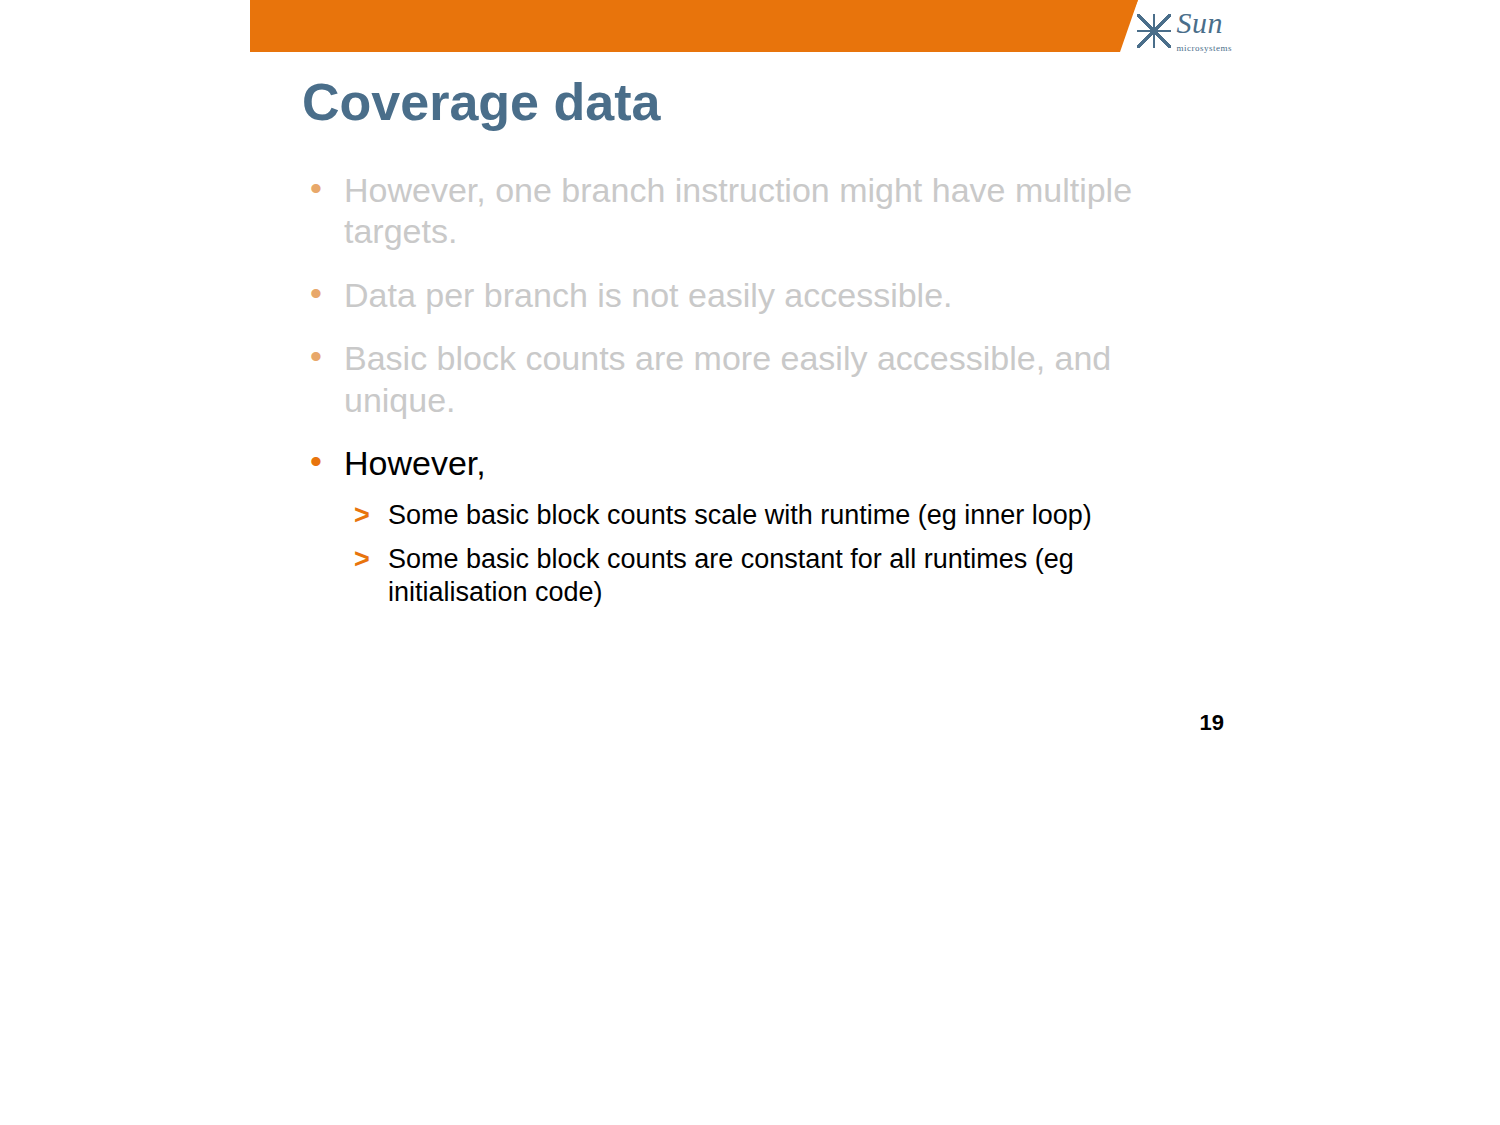Sun
microsystems
Coverage data
However, one branch instruction might have multiple targets.
Data per branch is not easily accessible.
Basic block counts are more easily accessible, and unique.
However,
Some basic block counts scale with runtime (eg inner loop)
Some basic block counts are constant for all runtimes (eg initialisation code)
19